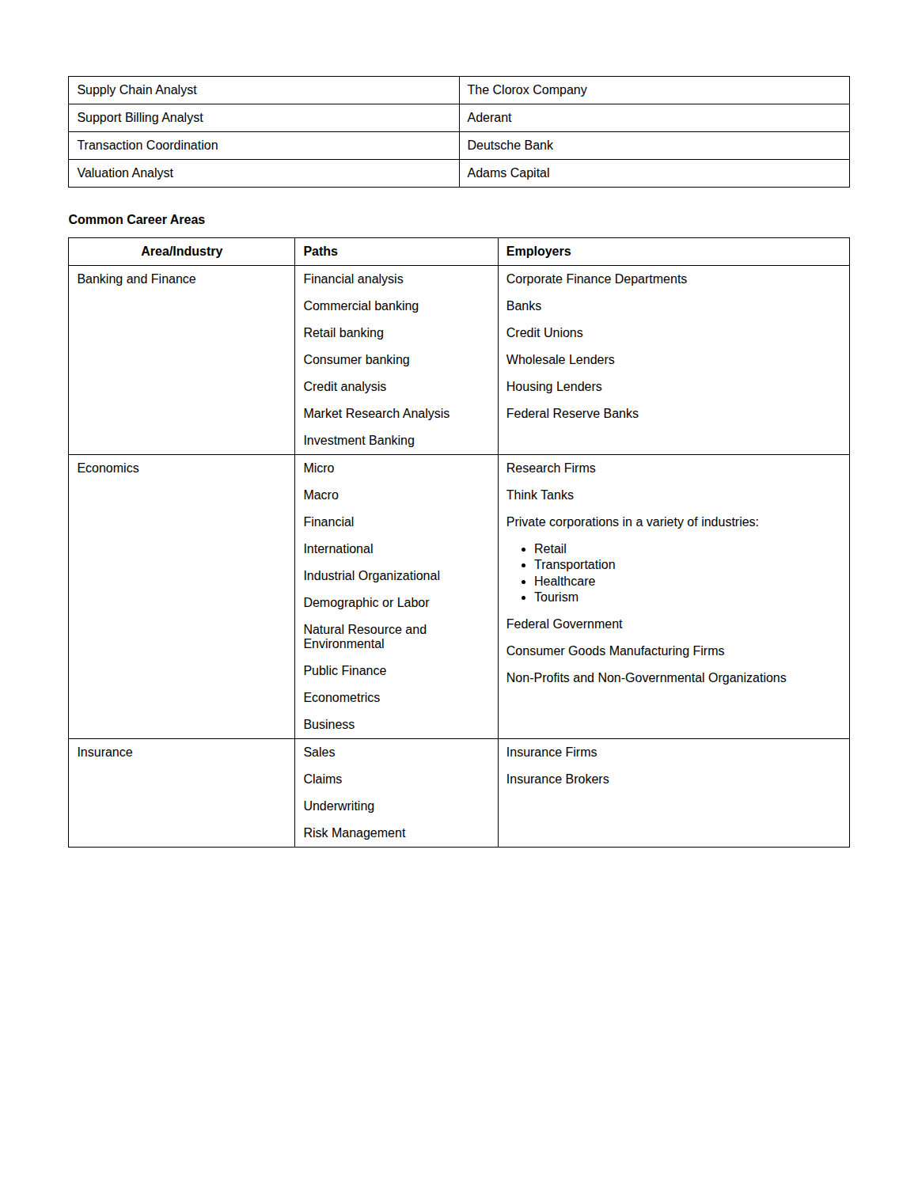| Supply Chain Analyst | The Clorox Company |
| Support Billing Analyst | Aderant |
| Transaction Coordination | Deutsche Bank |
| Valuation Analyst | Adams Capital |
Common Career Areas
| Area/Industry | Paths | Employers |
| --- | --- | --- |
| Banking and Finance | Financial analysis Commercial banking Retail banking Consumer banking Credit analysis Market Research Analysis Investment Banking | Corporate Finance Departments Banks Credit Unions Wholesale Lenders Housing Lenders Federal Reserve Banks |
| Economics | Micro Macro Financial International Industrial Organizational Demographic or Labor Natural Resource and Environmental Public Finance Econometrics Business | Research Firms Think Tanks Private corporations in a variety of industries: Retail Transportation Healthcare Tourism Federal Government Consumer Goods Manufacturing Firms Non-Profits and Non-Governmental Organizations |
| Insurance | Sales Claims Underwriting Risk Management | Insurance Firms Insurance Brokers |